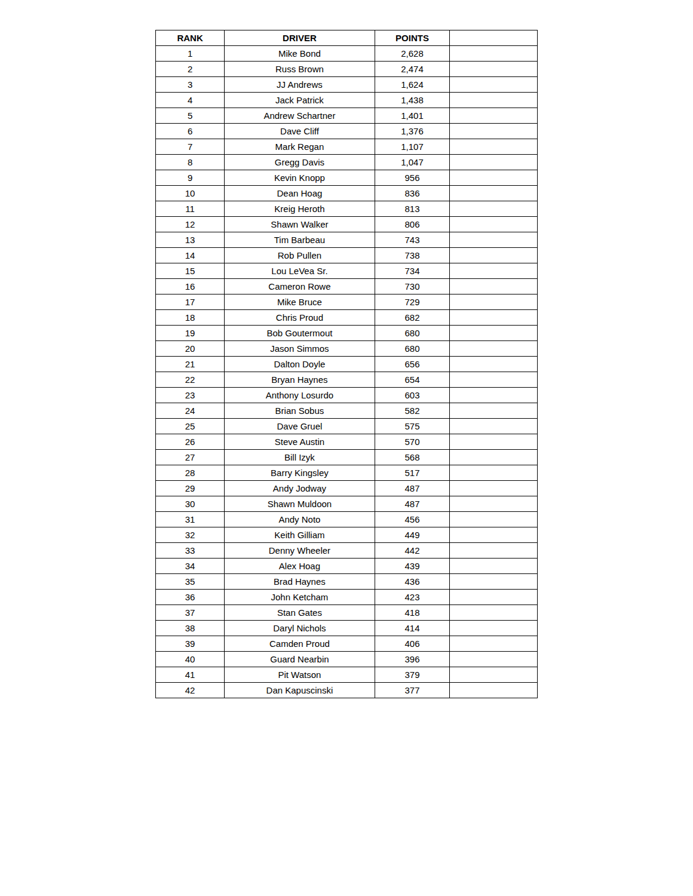Driver Points Standings
| RANK | DRIVER | POINTS | |
| --- | --- | --- | --- |
| 1 | Mike Bond | 2,628 | |
| 2 | Russ Brown | 2,474 | |
| 3 | JJ Andrews | 1,624 | |
| 4 | Jack Patrick | 1,438 | |
| 5 | Andrew Schartner | 1,401 | |
| 6 | Dave Cliff | 1,376 | |
| 7 | Mark Regan | 1,107 | |
| 8 | Gregg Davis | 1,047 | |
| 9 | Kevin Knopp | 956 | |
| 10 | Dean Hoag | 836 | |
| 11 | Kreig Heroth | 813 | |
| 12 | Shawn Walker | 806 | |
| 13 | Tim Barbeau | 743 | |
| 14 | Rob Pullen | 738 | |
| 15 | Lou LeVea Sr. | 734 | |
| 16 | Cameron Rowe | 730 | |
| 17 | Mike Bruce | 729 | |
| 18 | Chris Proud | 682 | |
| 19 | Bob Goutermout | 680 | |
| 20 | Jason Simmos | 680 | |
| 21 | Dalton Doyle | 656 | |
| 22 | Bryan Haynes | 654 | |
| 23 | Anthony Losurdo | 603 | |
| 24 | Brian Sobus | 582 | |
| 25 | Dave Gruel | 575 | |
| 26 | Steve Austin | 570 | |
| 27 | Bill Izyk | 568 | |
| 28 | Barry Kingsley | 517 | |
| 29 | Andy Jodway | 487 | |
| 30 | Shawn Muldoon | 487 | |
| 31 | Andy Noto | 456 | |
| 32 | Keith Gilliam | 449 | |
| 33 | Denny Wheeler | 442 | |
| 34 | Alex Hoag | 439 | |
| 35 | Brad Haynes | 436 | |
| 36 | John Ketcham | 423 | |
| 37 | Stan Gates | 418 | |
| 38 | Daryl Nichols | 414 | |
| 39 | Camden Proud | 406 | |
| 40 | Guard Nearbin | 396 | |
| 41 | Pit Watson | 379 | |
| 42 | Dan Kapuscinski | 377 | |